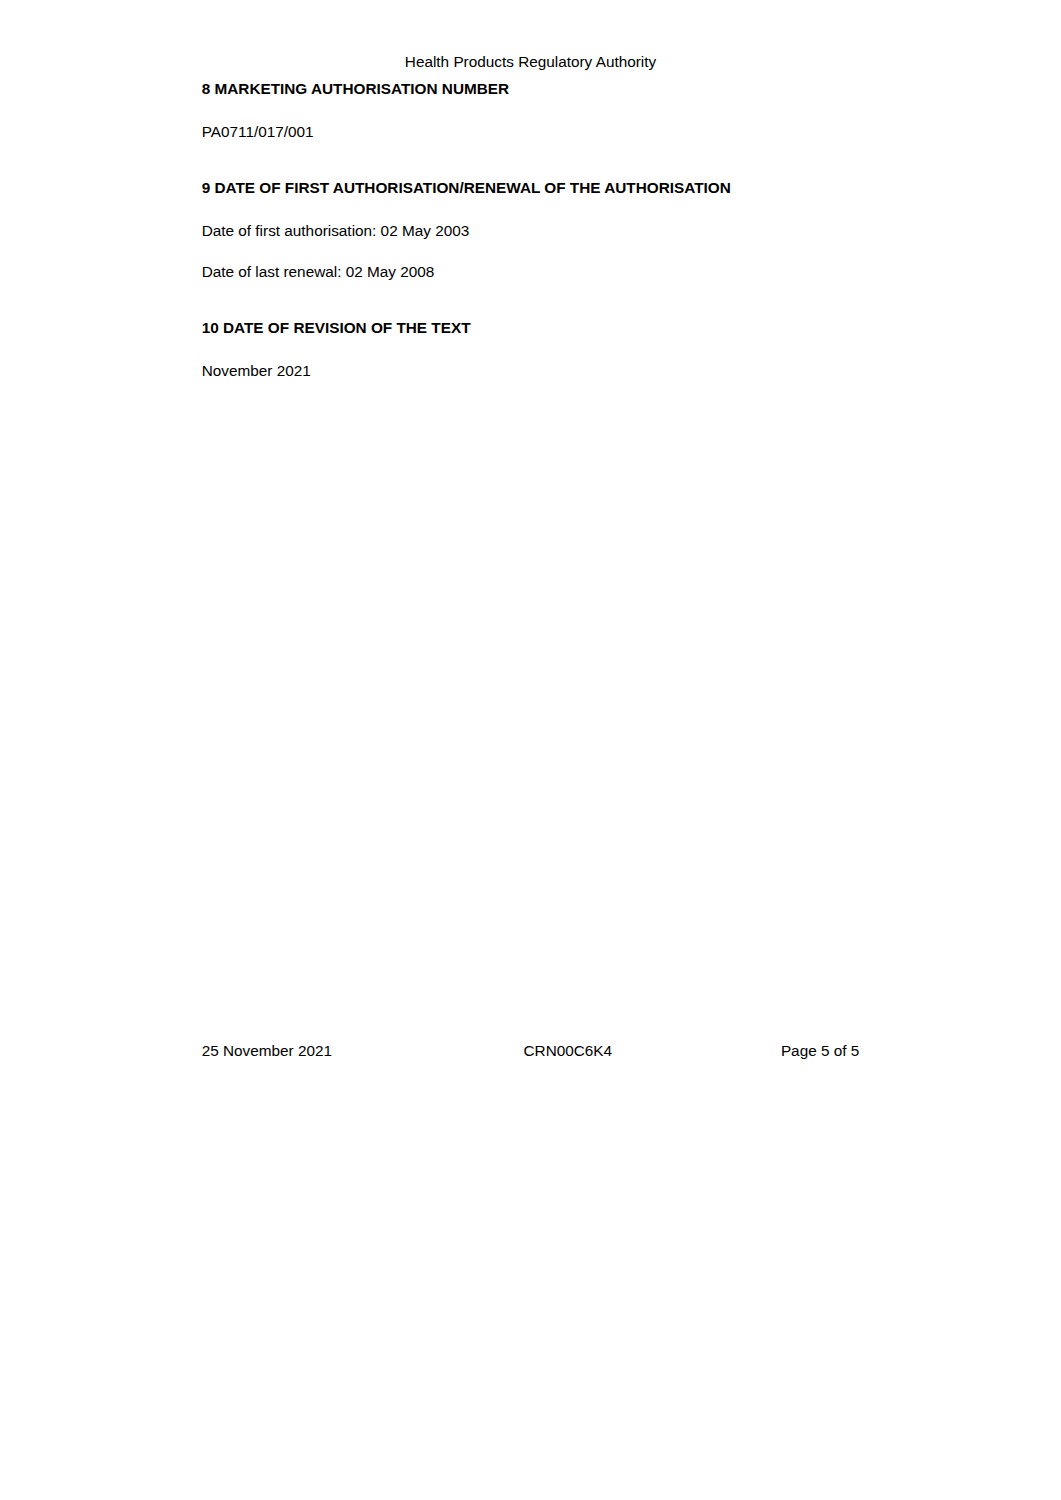Health Products Regulatory Authority
8 MARKETING AUTHORISATION NUMBER
PA0711/017/001
9 DATE OF FIRST AUTHORISATION/RENEWAL OF THE AUTHORISATION
Date of first authorisation: 02 May 2003
Date of last renewal: 02 May 2008
10 DATE OF REVISION OF THE TEXT
November 2021
25 November 2021
CRN00C6K4
Page 5 of 5